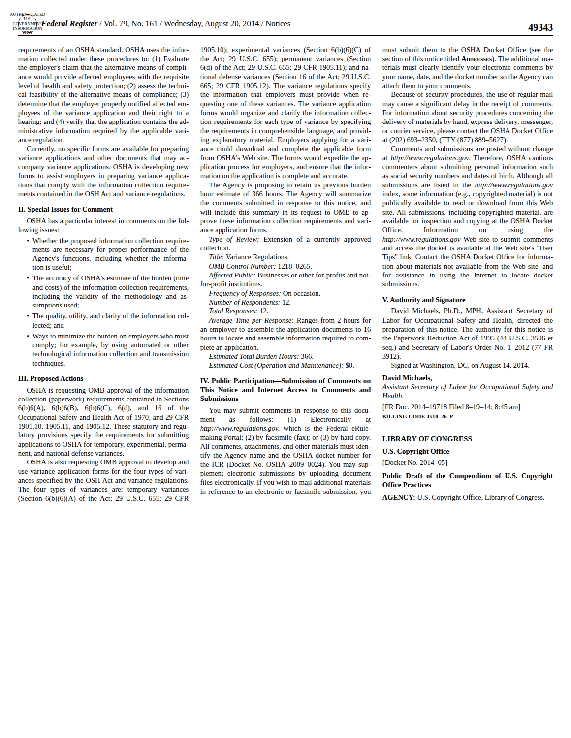AUTHENTICATED
U.S. GOVERNMENT
INFORMATION
GPO
Federal Register / Vol. 79, No. 161 / Wednesday, August 20, 2014 / Notices
49343
requirements of an OSHA standard. OSHA uses the information collected under these procedures to: (1) Evaluate the employer's claim that the alternative means of compliance would provide affected employees with the requisite level of health and safety protection; (2) assess the technical feasibility of the alternative means of compliance; (3) determine that the employer properly notified affected employees of the variance application and their right to a hearing; and (4) verify that the application contains the administrative information required by the applicable variance regulation.
Currently, no specific forms are available for preparing variance applications and other documents that may accompany variance applications. OSHA is developing new forms to assist employers in preparing variance applications that comply with the information collection requirements contained in the OSH Act and variance regulations.
II. Special Issues for Comment
OSHA has a particular interest in comments on the following issues:
Whether the proposed information collection requirements are necessary for proper performance of the Agency's functions, including whether the information is useful;
The accuracy of OSHA's estimate of the burden (time and costs) of the information collection requirements, including the validity of the methodology and assumptions used;
The quality, utility, and clarity of the information collected; and
Ways to minimize the burden on employers who must comply; for example, by using automated or other technological information collection and transmission techniques.
III. Proposed Actions
OSHA is requesting OMB approval of the information collection (paperwork) requirements contained in Sections 6(b)6(A), 6(b)6(B), 6(b)6(C), 6(d), and 16 of the Occupational Safety and Health Act of 1970, and 29 CFR 1905.10, 1905.11, and 1905.12. These statutory and regulatory provisions specify the requirements for submitting applications to OSHA for temporary, experimental, permanent, and national defense variances.
OSHA is also requesting OMB approval to develop and use variance application forms for the four types of variances specified by the OSH Act and variance regulations. The four types of variances are: temporary variances (Section 6(b)(6)(A) of the Act; 29 U.S.C. 655; 29 CFR 1905.10); experimental variances (Section 6(b)(6)(C) of the Act; 29 U.S.C. 655); permanent variances (Section 6(d) of the Act; 29 U.S.C. 655; 29 CFR 1905.11); and national defense variances (Section 16 of the Act; 29 U.S.C. 665; 29 CFR 1905.12). The variance regulations specify the information that employers must provide when requesting one of these variances. The variance application forms would organize and clarify the information collection requirements for each type of variance by specifying the requirements in comprehensible language, and providing explanatory material. Employers applying for a variance could download and complete the applicable form from OSHA's Web site. The forms would expedite the application process for employers, and ensure that the information on the application is complete and accurate.
The Agency is proposing to retain its previous burden hour estimate of 366 hours. The Agency will summarize the comments submitted in response to this notice, and will include this summary in its request to OMB to approve these information collection requirements and variance application forms.
Type of Review: Extension of a currently approved collection.
Title: Variance Regulations.
OMB Control Number: 1218–0265.
Affected Public: Businesses or other for-profits and not-for-profit institutions.
Frequency of Responses: On occasion.
Number of Respondents: 12.
Total Responses: 12.
Average Time per Response: Ranges from 2 hours for an employer to assemble the application documents to 16 hours to locate and assemble information required to complete an application.
Estimated Total Burden Hours: 366.
Estimated Cost (Operation and Maintenance): $0.
IV. Public Participation—Submission of Comments on This Notice and Internet Access to Comments and Submissions
You may submit comments in response to this document as follows: (1) Electronically at http://www.regulations.gov, which is the Federal eRulemaking Portal; (2) by facsimile (fax); or (3) by hard copy. All comments, attachments, and other materials must identify the Agency name and the OSHA docket number for the ICR (Docket No. OSHA–2009–0024). You may supplement electronic submissions by uploading document files electronically. If you wish to mail additional materials in reference to an electronic or facsimile submission, you must submit them to the OSHA Docket Office (see the section of this notice titled Addresses). The additional materials must clearly identify your electronic comments by your name, date, and the docket number so the Agency can attach them to your comments.
Because of security procedures, the use of regular mail may cause a significant delay in the receipt of comments. For information about security procedures concerning the delivery of materials by hand, express delivery, messenger, or courier service, please contact the OSHA Docket Office at (202) 693–2350, (TTY (877) 889–5627).
Comments and submissions are posted without change at http://www.regulations.gov. Therefore, OSHA cautions commenters about submitting personal information such as social security numbers and dates of birth. Although all submissions are listed in the http://www.regulations.gov index, some information (e.g., copyrighted material) is not publically available to read or download from this Web site. All submissions, including copyrighted material, are available for inspection and copying at the OSHA Docket Office. Information on using the http://www.regulations.gov Web site to submit comments and access the docket is available at the Web site's ''User Tips'' link. Contact the OSHA Docket Office for information about materials not available from the Web site, and for assistance in using the Internet to locate docket submissions.
V. Authority and Signature
David Michaels, Ph.D., MPH, Assistant Secretary of Labor for Occupational Safety and Health, directed the preparation of this notice. The authority for this notice is the Paperwork Reduction Act of 1995 (44 U.S.C. 3506 et seq.) and Secretary of Labor's Order No. 1–2012 (77 FR 3912).
Signed at Washington, DC, on August 14, 2014.
David Michaels,
Assistant Secretary of Labor for Occupational Safety and Health.
[FR Doc. 2014–19718 Filed 8–19–14; 8:45 am]
BILLING CODE 4510–26–P
LIBRARY OF CONGRESS
U.S. Copyright Office
[Docket No. 2014–05]
Public Draft of the Compendium of U.S. Copyright Office Practices
AGENCY: U.S. Copyright Office, Library of Congress.